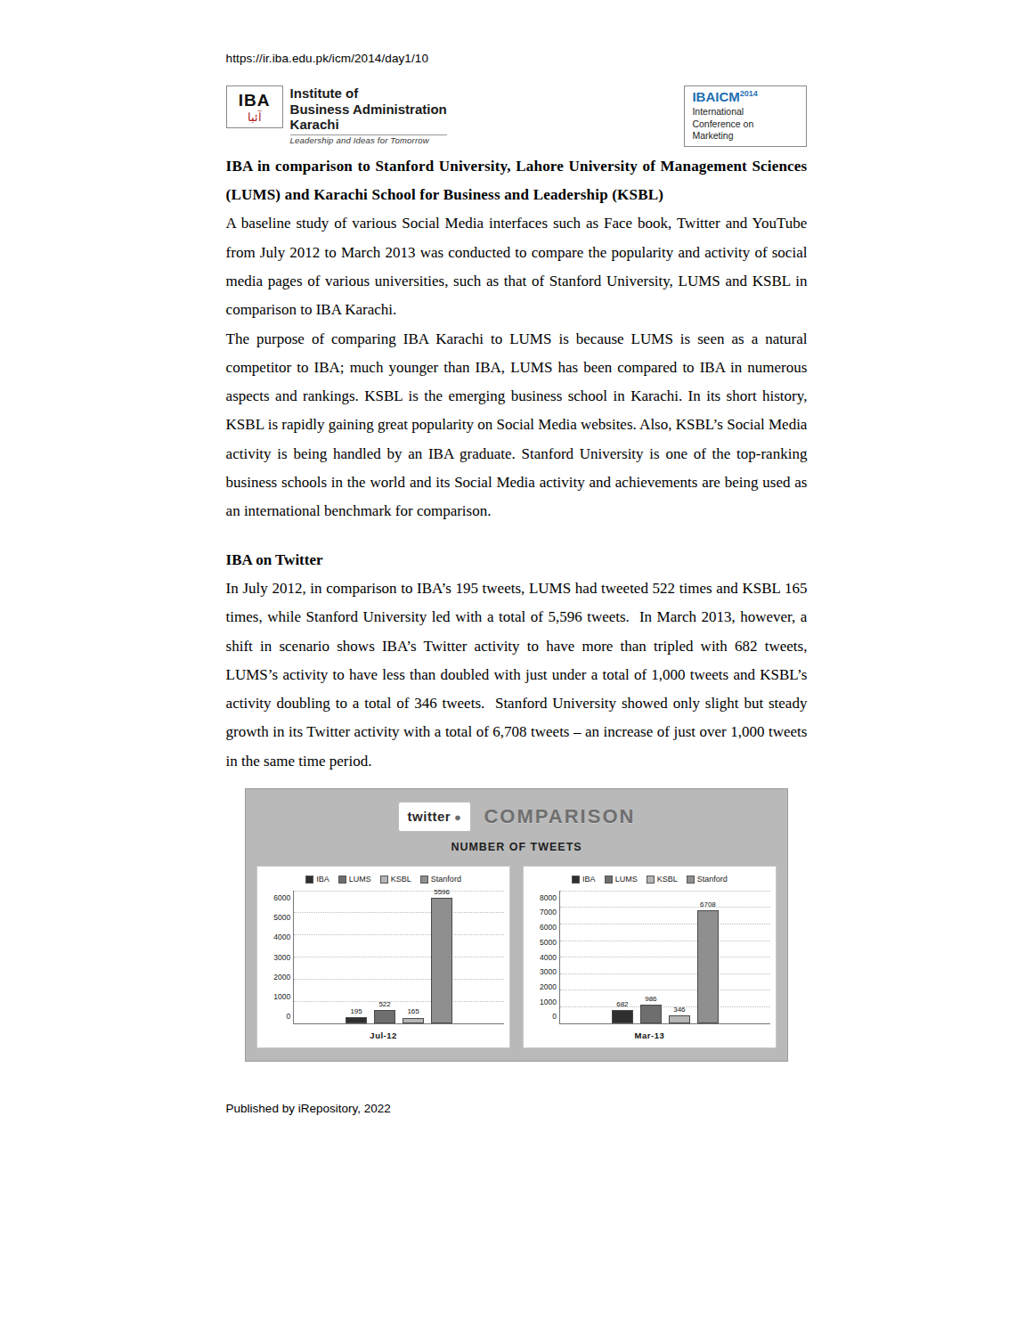https://ir.iba.edu.pk/icm/2014/day1/10
IBA
آئبا
Institute of
Business Administration
Karachi
Leadership and Ideas for Tomorrow
IBAICM2014
International
Conference on
Marketing
IBA in comparison to Stanford University, Lahore University of Management Sciences (LUMS) and Karachi School for Business and Leadership (KSBL)
A baseline study of various Social Media interfaces such as Face book, Twitter and YouTube from July 2012 to March 2013 was conducted to compare the popularity and activity of social media pages of various universities, such as that of Stanford University, LUMS and KSBL in comparison to IBA Karachi.
The purpose of comparing IBA Karachi to LUMS is because LUMS is seen as a natural competitor to IBA; much younger than IBA, LUMS has been compared to IBA in numerous aspects and rankings. KSBL is the emerging business school in Karachi. In its short history, KSBL is rapidly gaining great popularity on Social Media websites. Also, KSBL’s Social Media activity is being handled by an IBA graduate. Stanford University is one of the top-ranking business schools in the world and its Social Media activity and achievements are being used as an international benchmark for comparison.
IBA on Twitter
In July 2012, in comparison to IBA’s 195 tweets, LUMS had tweeted 522 times and KSBL 165 times, while Stanford University led with a total of 5,596 tweets. In March 2013, however, a shift in scenario shows IBA’s Twitter activity to have more than tripled with 682 tweets, LUMS’s activity to have less than doubled with just under a total of 1,000 tweets and KSBL’s activity doubling to a total of 346 tweets. Stanford University showed only slight but steady growth in its Twitter activity with a total of 6,708 tweets – an increase of just over 1,000 tweets in the same time period.
twitter●
COMPARISON
NUMBER OF TWEETS
IBA LUMS KSBL Stanford
6000
5000
4000
3000
2000
1000
0
195
522
165
5596
Jul-12
IBA LUMS KSBL Stanford
8000
7000
6000
5000
4000
3000
2000
1000
0
682
986
346
6708
Mar-13
Published by iRepository, 2022